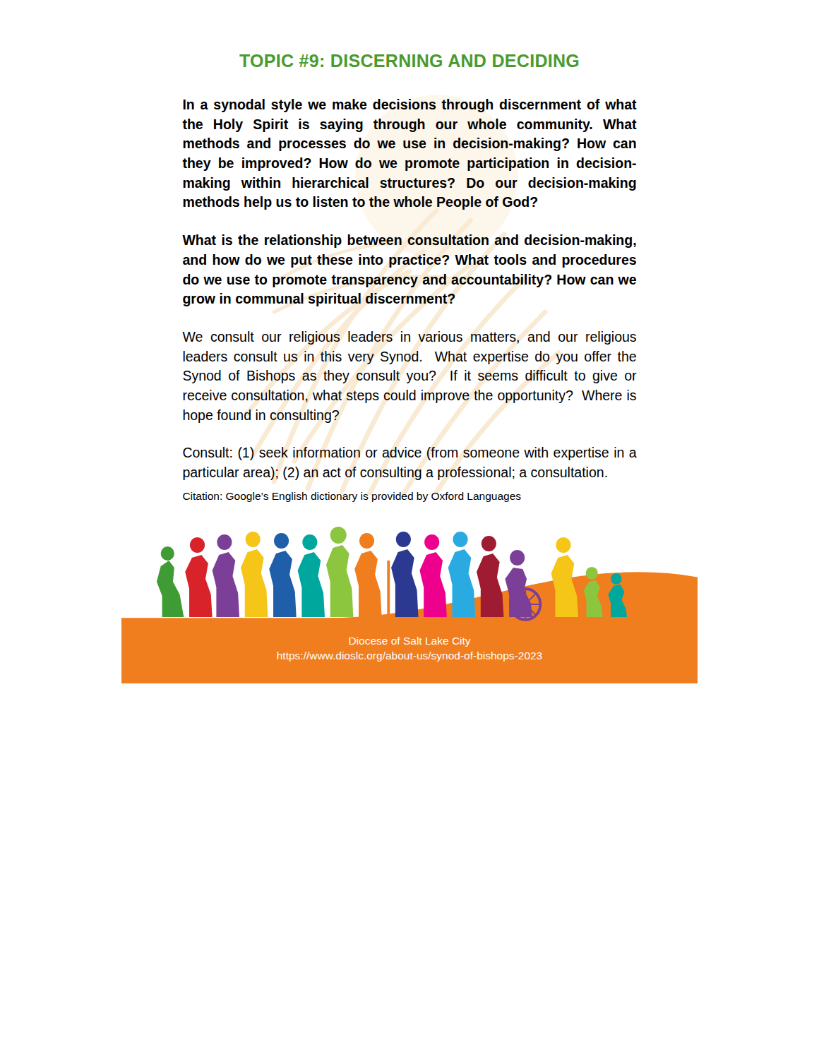TOPIC #9: DISCERNING AND DECIDING
In a synodal style we make decisions through discernment of what the Holy Spirit is saying through our whole community. What methods and processes do we use in decision-making? How can they be improved? How do we promote participation in decision-making within hierarchical structures? Do our decision-making methods help us to listen to the whole People of God?
What is the relationship between consultation and decision-making, and how do we put these into practice? What tools and procedures do we use to promote transparency and accountability? How can we grow in communal spiritual discernment?
We consult our religious leaders in various matters, and our religious leaders consult us in this very Synod. What expertise do you offer the Synod of Bishops as they consult you? If it seems difficult to give or receive consultation, what steps could improve the opportunity? Where is hope found in consulting?
Consult: (1) seek information or advice (from someone with expertise in a particular area); (2) an act of consulting a professional; a consultation.
Citation: Google’s English dictionary is provided by Oxford Languages
Diocese of Salt Lake City
https://www.dioslc.org/about-us/synod-of-bishops-2023